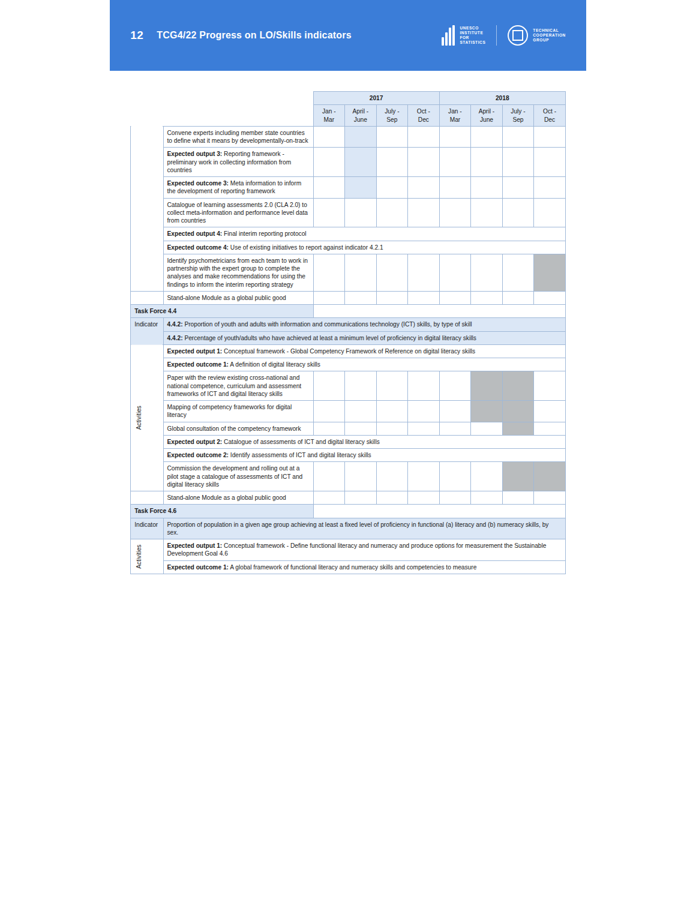12
TCG4/22 Progress on LO/Skills indicators
UNESCO
Institute
for
Statistics
Technical
Cooperation
Group
| | 2017 | 2018 |
| --- | --- | --- |
| | Jan - Mar | April - June | July - Sep | Oct - Dec | Jan - Mar | April - June | July - Sep | Oct - Dec |
| | Convene experts including member state countries to define what it means by developmentally-on-track | | | | | | | | |
| Expected output 3: Reporting framework - preliminary work in collecting information from countries | | | | | | | | |
| Expected outcome 3: Meta information to inform the development of reporting framework | | | | | | | | |
| Catalogue of learning assessments 2.0 (CLA 2.0) to collect meta-information and performance level data from countries | | | | | | | | |
| Expected output 4: Final interim reporting protocol |
| Expected outcome 4: Use of existing initiatives to report against indicator 4.2.1 |
| Identify psychometricians from each team to work in partnership with the expert group to complete the analyses and make recommendations for using the findings to inform the interim reporting strategy | | | | | | | | |
| | Stand-alone Module as a global public good | | | | | | | | |
| Task Force 4.4 | |
| Indicator | 4.4.2: Proportion of youth and adults with information and communications technology (ICT) skills, by type of skill |
| 4.4.2: Percentage of youth/adults who have achieved at least a minimum level of proficiency in digital literacy skills |
| Activities | Expected output 1: Conceptual framework - Global Competency Framework of Reference on digital literacy skills |
| Expected outcome 1: A definition of digital literacy skills |
| Paper with the review existing cross-national and national competence, curriculum and assessment frameworks of ICT and digital literacy skills | | | | | | | | |
| Mapping of competency frameworks for digital literacy | | | | | | | | |
| Global consultation of the competency framework | | | | | | | | |
| Expected output 2: Catalogue of assessments of ICT and digital literacy skills |
| Expected outcome 2: Identify assessments of ICT and digital literacy skills |
| Commission the development and rolling out at a pilot stage a catalogue of assessments of ICT and digital literacy skills | | | | | | | | |
| | Stand-alone Module as a global public good | | | | | | | | |
| Task Force 4.6 | |
| Indicator | Proportion of population in a given age group achieving at least a fixed level of proficiency in functional (a) literacy and (b) numeracy skills, by sex. |
| Activities | Expected output 1: Conceptual framework - Define functional literacy and numeracy and produce options for measurement the Sustainable Development Goal 4.6 |
| Expected outcome 1: A global framework of functional literacy and numeracy skills and competencies to measure |